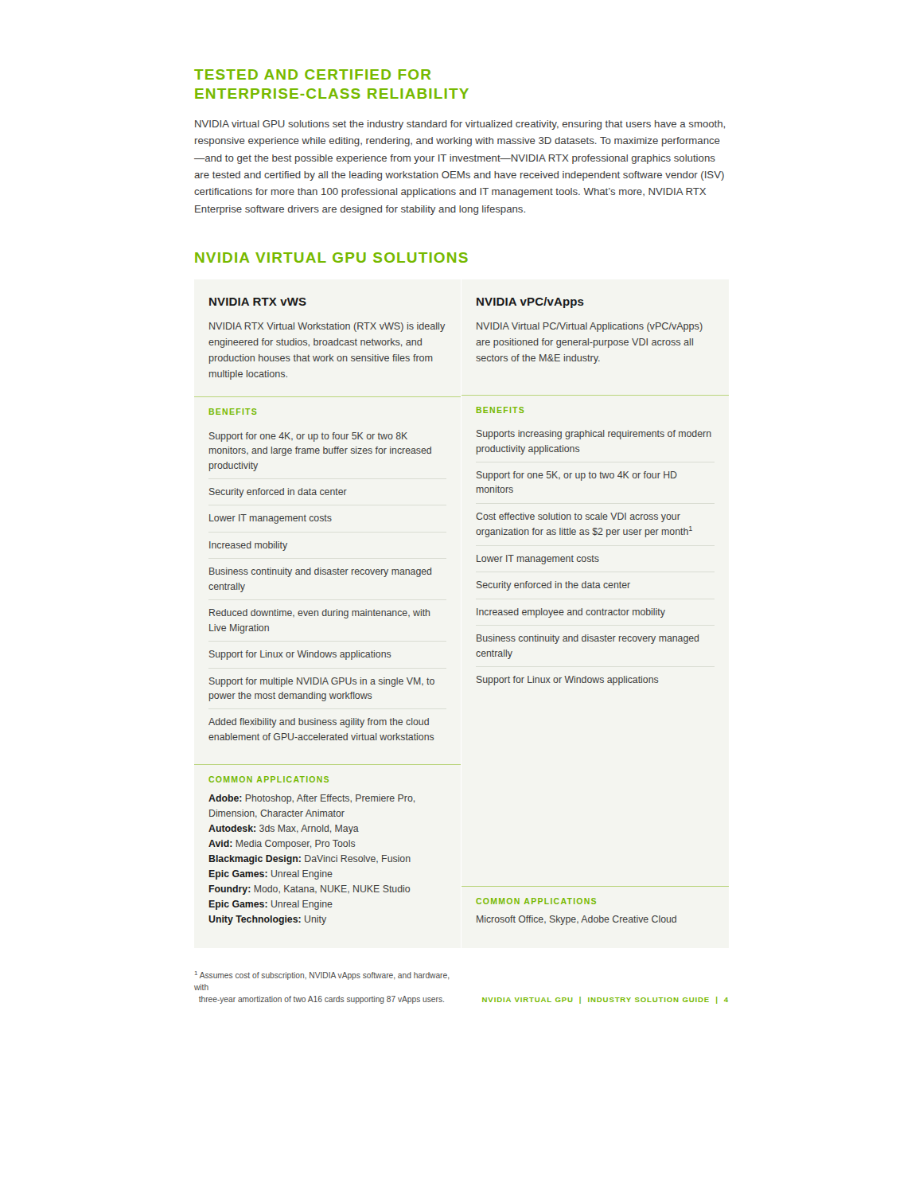Tested and Certified for
Enterprise-Class Reliability
NVIDIA virtual GPU solutions set the industry standard for virtualized creativity, ensuring that users have a smooth, responsive experience while editing, rendering, and working with massive 3D datasets. To maximize performance—and to get the best possible experience from your IT investment—NVIDIA RTX professional graphics solutions are tested and certified by all the leading workstation OEMs and have received independent software vendor (ISV) certifications for more than 100 professional applications and IT management tools. What’s more, NVIDIA RTX Enterprise software drivers are designed for stability and long lifespans.
NVIDIA Virtual GPU Solutions
NVIDIA RTX vWS
NVIDIA RTX Virtual Workstation (RTX vWS) is ideally engineered for studios, broadcast networks, and production houses that work on sensitive files from multiple locations.
Benefits
Support for one 4K, or up to four 5K or two 8K monitors, and large frame buffer sizes for increased productivity
Security enforced in data center
Lower IT management costs
Increased mobility
Business continuity and disaster recovery managed centrally
Reduced downtime, even during maintenance, with Live Migration
Support for Linux or Windows applications
Support for multiple NVIDIA GPUs in a single VM, to power the most demanding workflows
Added flexibility and business agility from the cloud enablement of GPU-accelerated virtual workstations
Common Applications
Adobe: Photoshop, After Effects, Premiere Pro, Dimension, Character Animator
Autodesk: 3ds Max, Arnold, Maya
Avid: Media Composer, Pro Tools
Blackmagic Design: DaVinci Resolve, Fusion
Epic Games: Unreal Engine
Foundry: Modo, Katana, NUKE, NUKE Studio
Epic Games: Unreal Engine
Unity Technologies: Unity
NVIDIA vPC/vApps
NVIDIA Virtual PC/Virtual Applications (vPC/vApps) are positioned for general-purpose VDI across all sectors of the M&E industry.
Benefits
Supports increasing graphical requirements of modern productivity applications
Support for one 5K, or up to two 4K or four HD monitors
Cost effective solution to scale VDI across your organization for as little as $2 per user per month1
Lower IT management costs
Security enforced in the data center
Increased employee and contractor mobility
Business continuity and disaster recovery managed centrally
Support for Linux or Windows applications
Common Applications
Microsoft Office, Skype, Adobe Creative Cloud
1 Assumes cost of subscription, NVIDIA vApps software, and hardware, with
three-year amortization of two A16 cards supporting 87 vApps users.
NVIDIA Virtual GPU | Industry Solution Guide | 4